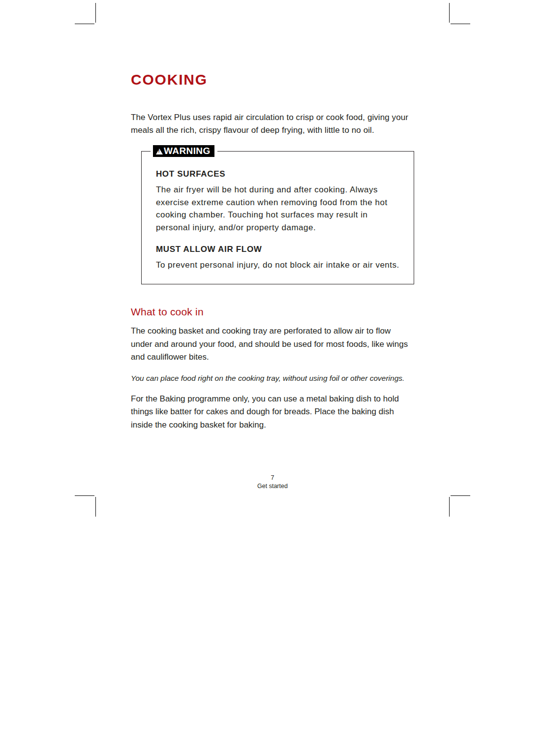Cooking
The Vortex Plus uses rapid air circulation to crisp or cook food, giving your meals all the rich, crispy flavour of deep frying, with little to no oil.
WARNING
Hot surfaces
The air fryer will be hot during and after cooking. Always exercise extreme caution when removing food from the hot cooking chamber. Touching hot surfaces may result in personal injury, and/or property damage.
Must allow air flow
To prevent personal injury, do not block air intake or air vents.
What to cook in
The cooking basket and cooking tray are perforated to allow air to flow under and around your food, and should be used for most foods, like wings and cauliflower bites.
You can place food right on the cooking tray, without using foil or other coverings.
For the Baking programme only, you can use a metal baking dish to hold things like batter for cakes and dough for breads. Place the baking dish inside the cooking basket for baking.
7 Get started